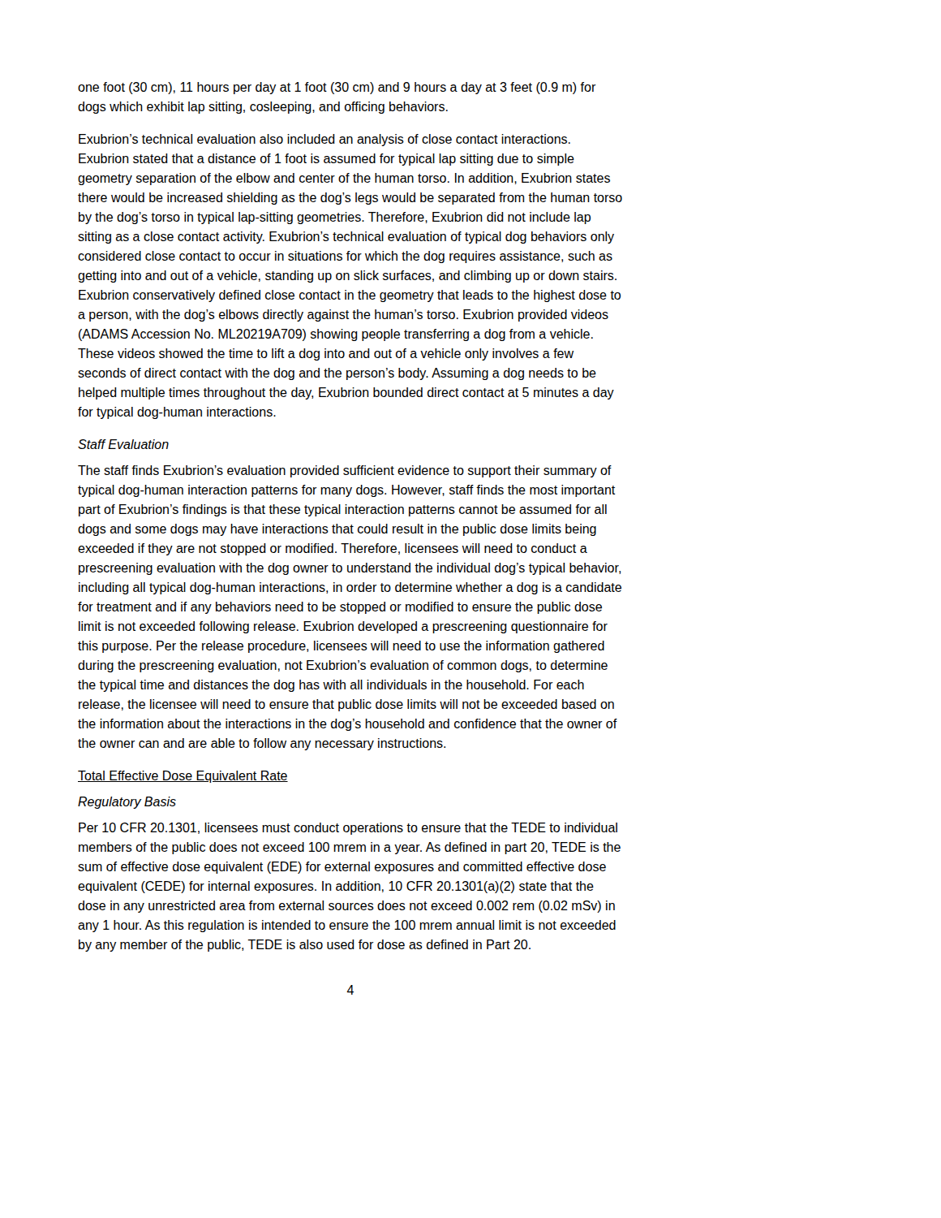one foot (30 cm), 11 hours per day at 1 foot (30 cm) and 9 hours a day at 3 feet (0.9 m) for dogs which exhibit lap sitting, cosleeping, and officing behaviors.
Exubrion’s technical evaluation also included an analysis of close contact interactions. Exubrion stated that a distance of 1 foot is assumed for typical lap sitting due to simple geometry separation of the elbow and center of the human torso. In addition, Exubrion states there would be increased shielding as the dog’s legs would be separated from the human torso by the dog’s torso in typical lap-sitting geometries. Therefore, Exubrion did not include lap sitting as a close contact activity. Exubrion’s technical evaluation of typical dog behaviors only considered close contact to occur in situations for which the dog requires assistance, such as getting into and out of a vehicle, standing up on slick surfaces, and climbing up or down stairs. Exubrion conservatively defined close contact in the geometry that leads to the highest dose to a person, with the dog’s elbows directly against the human’s torso. Exubrion provided videos (ADAMS Accession No. ML20219A709) showing people transferring a dog from a vehicle. These videos showed the time to lift a dog into and out of a vehicle only involves a few seconds of direct contact with the dog and the person’s body. Assuming a dog needs to be helped multiple times throughout the day, Exubrion bounded direct contact at 5 minutes a day for typical dog-human interactions.
Staff Evaluation
The staff finds Exubrion’s evaluation provided sufficient evidence to support their summary of typical dog-human interaction patterns for many dogs. However, staff finds the most important part of Exubrion’s findings is that these typical interaction patterns cannot be assumed for all dogs and some dogs may have interactions that could result in the public dose limits being exceeded if they are not stopped or modified. Therefore, licensees will need to conduct a prescreening evaluation with the dog owner to understand the individual dog’s typical behavior, including all typical dog-human interactions, in order to determine whether a dog is a candidate for treatment and if any behaviors need to be stopped or modified to ensure the public dose limit is not exceeded following release. Exubrion developed a prescreening questionnaire for this purpose. Per the release procedure, licensees will need to use the information gathered during the prescreening evaluation, not Exubrion’s evaluation of common dogs, to determine the typical time and distances the dog has with all individuals in the household. For each release, the licensee will need to ensure that public dose limits will not be exceeded based on the information about the interactions in the dog’s household and confidence that the owner of the owner can and are able to follow any necessary instructions.
Total Effective Dose Equivalent Rate
Regulatory Basis
Per 10 CFR 20.1301, licensees must conduct operations to ensure that the TEDE to individual members of the public does not exceed 100 mrem in a year. As defined in part 20, TEDE is the sum of effective dose equivalent (EDE) for external exposures and committed effective dose equivalent (CEDE) for internal exposures. In addition, 10 CFR 20.1301(a)(2) state that the dose in any unrestricted area from external sources does not exceed 0.002 rem (0.02 mSv) in any 1 hour. As this regulation is intended to ensure the 100 mrem annual limit is not exceeded by any member of the public, TEDE is also used for dose as defined in Part 20.
4